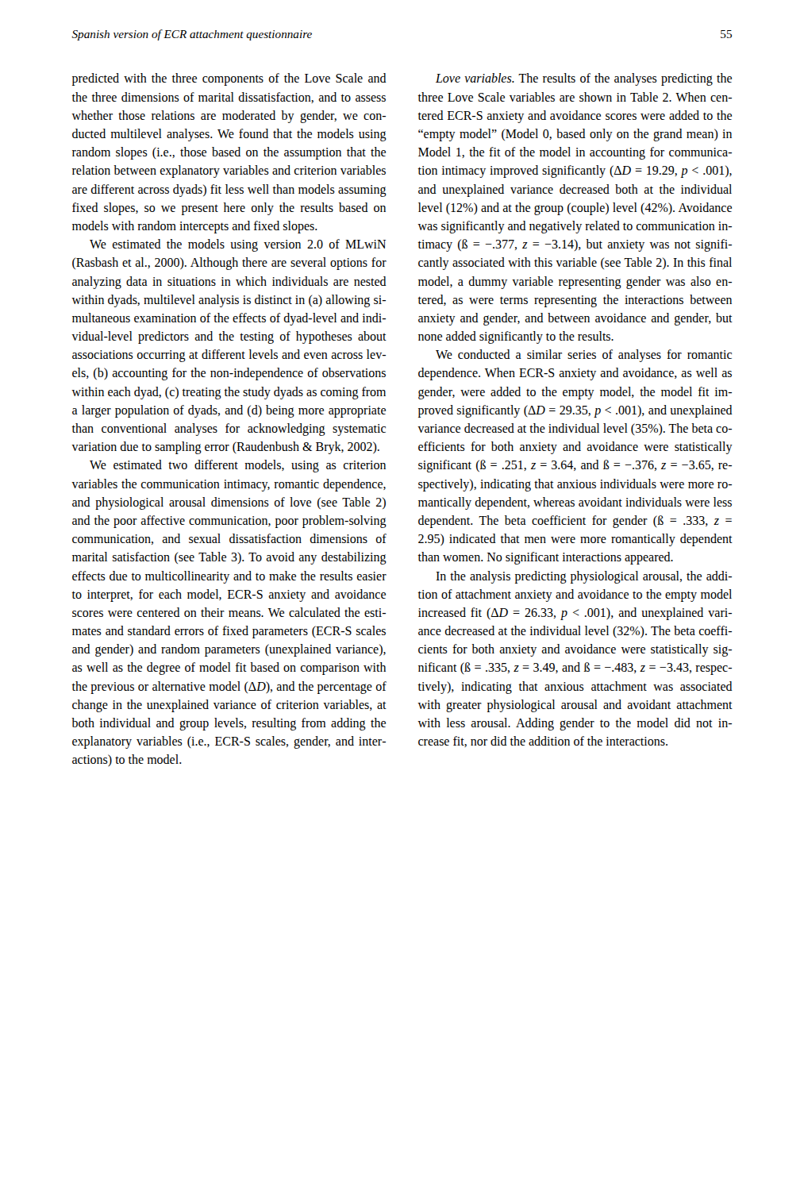Spanish version of ECR attachment questionnaire 55
predicted with the three components of the Love Scale and the three dimensions of marital dissatisfaction, and to assess whether those relations are moderated by gender, we conducted multilevel analyses. We found that the models using random slopes (i.e., those based on the assumption that the relation between explanatory variables and criterion variables are different across dyads) fit less well than models assuming fixed slopes, so we present here only the results based on models with random intercepts and fixed slopes.
We estimated the models using version 2.0 of MLwiN (Rasbash et al., 2000). Although there are several options for analyzing data in situations in which individuals are nested within dyads, multilevel analysis is distinct in (a) allowing simultaneous examination of the effects of dyad-level and individual-level predictors and the testing of hypotheses about associations occurring at different levels and even across levels, (b) accounting for the non-independence of observations within each dyad, (c) treating the study dyads as coming from a larger population of dyads, and (d) being more appropriate than conventional analyses for acknowledging systematic variation due to sampling error (Raudenbush & Bryk, 2002).
We estimated two different models, using as criterion variables the communication intimacy, romantic dependence, and physiological arousal dimensions of love (see Table 2) and the poor affective communication, poor problem-solving communication, and sexual dissatisfaction dimensions of marital satisfaction (see Table 3). To avoid any destabilizing effects due to multicollinearity and to make the results easier to interpret, for each model, ECR-S anxiety and avoidance scores were centered on their means. We calculated the estimates and standard errors of fixed parameters (ECR-S scales and gender) and random parameters (unexplained variance), as well as the degree of model fit based on comparison with the previous or alternative model (ΔD), and the percentage of change in the unexplained variance of criterion variables, at both individual and group levels, resulting from adding the explanatory variables (i.e., ECR-S scales, gender, and interactions) to the model.
Love variables. The results of the analyses predicting the three Love Scale variables are shown in Table 2. When centered ECR-S anxiety and avoidance scores were added to the “empty model” (Model 0, based only on the grand mean) in Model 1, the fit of the model in accounting for communication intimacy improved significantly (ΔD = 19.29, p < .001), and unexplained variance decreased both at the individual level (12%) and at the group (couple) level (42%). Avoidance was significantly and negatively related to communication intimacy (ß = −.377, z = −3.14), but anxiety was not significantly associated with this variable (see Table 2). In this final model, a dummy variable representing gender was also entered, as were terms representing the interactions between anxiety and gender, and between avoidance and gender, but none added significantly to the results.
We conducted a similar series of analyses for romantic dependence. When ECR-S anxiety and avoidance, as well as gender, were added to the empty model, the model fit improved significantly (ΔD = 29.35, p < .001), and unexplained variance decreased at the individual level (35%). The beta coefficients for both anxiety and avoidance were statistically significant (ß = .251, z = 3.64, and ß = −.376, z = −3.65, respectively), indicating that anxious individuals were more romantically dependent, whereas avoidant individuals were less dependent. The beta coefficient for gender (ß = .333, z = 2.95) indicated that men were more romantically dependent than women. No significant interactions appeared.
In the analysis predicting physiological arousal, the addition of attachment anxiety and avoidance to the empty model increased fit (ΔD = 26.33, p < .001), and unexplained variance decreased at the individual level (32%). The beta coefficients for both anxiety and avoidance were statistically significant (ß = .335, z = 3.49, and ß = −.483, z = −3.43, respectively), indicating that anxious attachment was associated with greater physiological arousal and avoidant attachment with less arousal. Adding gender to the model did not increase fit, nor did the addition of the interactions.